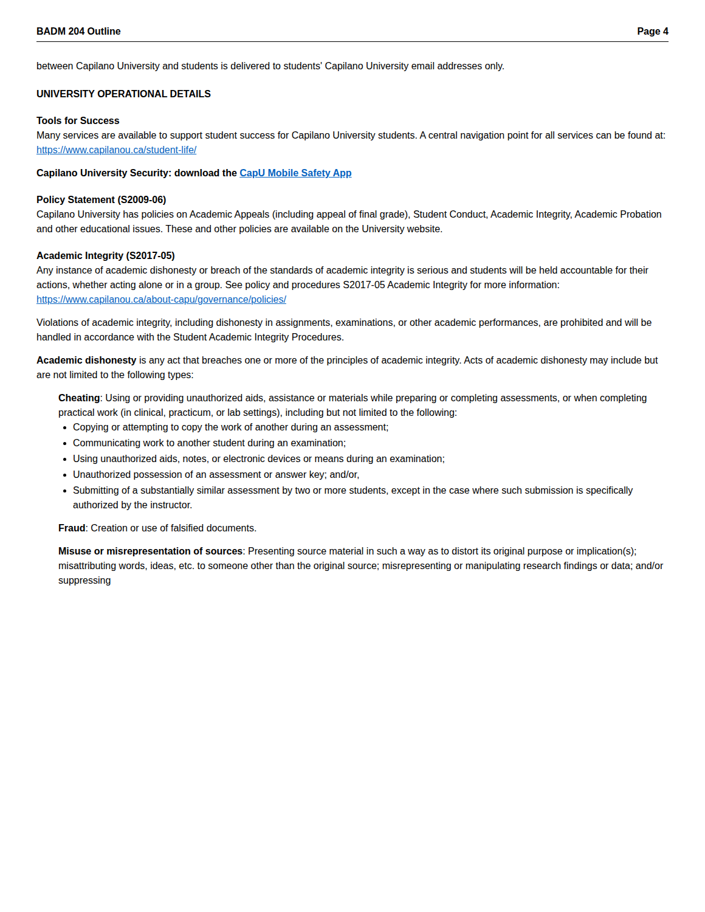BADM 204 Outline Page 4
between Capilano University and students is delivered to students' Capilano University email addresses only.
UNIVERSITY OPERATIONAL DETAILS
Tools for Success
Many services are available to support student success for Capilano University students. A central navigation point for all services can be found at: https://www.capilanou.ca/student-life/
Capilano University Security: download the CapU Mobile Safety App
Policy Statement (S2009-06)
Capilano University has policies on Academic Appeals (including appeal of final grade), Student Conduct, Academic Integrity, Academic Probation and other educational issues. These and other policies are available on the University website.
Academic Integrity (S2017-05)
Any instance of academic dishonesty or breach of the standards of academic integrity is serious and students will be held accountable for their actions, whether acting alone or in a group. See policy and procedures S2017-05 Academic Integrity for more information: https://www.capilanou.ca/about-capu/governance/policies/
Violations of academic integrity, including dishonesty in assignments, examinations, or other academic performances, are prohibited and will be handled in accordance with the Student Academic Integrity Procedures.
Academic dishonesty is any act that breaches one or more of the principles of academic integrity. Acts of academic dishonesty may include but are not limited to the following types:
Cheating: Using or providing unauthorized aids, assistance or materials while preparing or completing assessments, or when completing practical work (in clinical, practicum, or lab settings), including but not limited to the following:
Copying or attempting to copy the work of another during an assessment;
Communicating work to another student during an examination;
Using unauthorized aids, notes, or electronic devices or means during an examination;
Unauthorized possession of an assessment or answer key; and/or,
Submitting of a substantially similar assessment by two or more students, except in the case where such submission is specifically authorized by the instructor.
Fraud: Creation or use of falsified documents.
Misuse or misrepresentation of sources: Presenting source material in such a way as to distort its original purpose or implication(s); misattributing words, ideas, etc. to someone other than the original source; misrepresenting or manipulating research findings or data; and/or suppressing